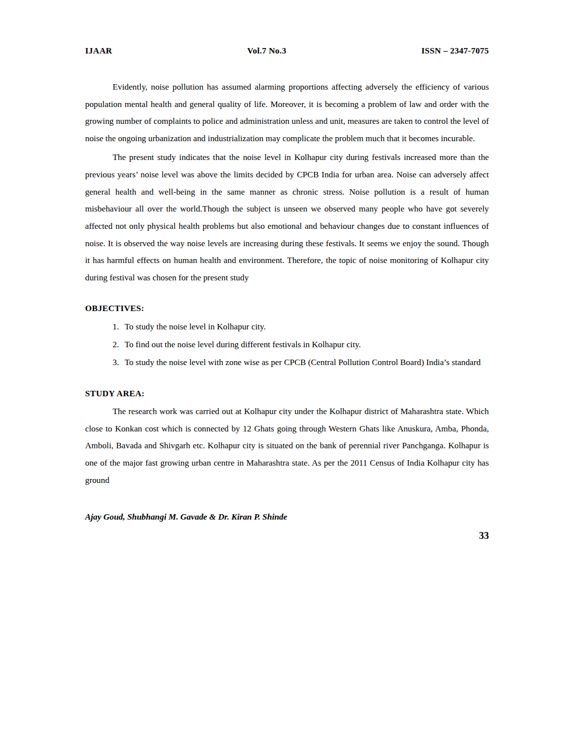IJAAR Vol.7 No.3 ISSN – 2347-7075
Evidently, noise pollution has assumed alarming proportions affecting adversely the efficiency of various population mental health and general quality of life. Moreover, it is becoming a problem of law and order with the growing number of complaints to police and administration unless and unit, measures are taken to control the level of noise the ongoing urbanization and industrialization may complicate the problem much that it becomes incurable.
The present study indicates that the noise level in Kolhapur city during festivals increased more than the previous years’ noise level was above the limits decided by CPCB India for urban area. Noise can adversely affect general health and well-being in the same manner as chronic stress. Noise pollution is a result of human misbehaviour all over the world.Though the subject is unseen we observed many people who have got severely affected not only physical health problems but also emotional and behaviour changes due to constant influences of noise. It is observed the way noise levels are increasing during these festivals. It seems we enjoy the sound. Though it has harmful effects on human health and environment. Therefore, the topic of noise monitoring of Kolhapur city during festival was chosen for the present study
OBJECTIVES:
To study the noise level in Kolhapur city.
To find out the noise level during different festivals in Kolhapur city.
To study the noise level with zone wise as per CPCB (Central Pollution Control Board) India’s standard
STUDY AREA:
The research work was carried out at Kolhapur city under the Kolhapur district of Maharashtra state. Which close to Konkan cost which is connected by 12 Ghats going through Western Ghats like Anuskura, Amba, Phonda, Amboli, Bavada and Shivgarh etc. Kolhapur city is situated on the bank of perennial river Panchganga. Kolhapur is one of the major fast growing urban centre in Maharashtra state. As per the 2011 Census of India Kolhapur city has ground
Ajay Goud, Shubhangi M. Gavade & Dr. Kiran P. Shinde
33